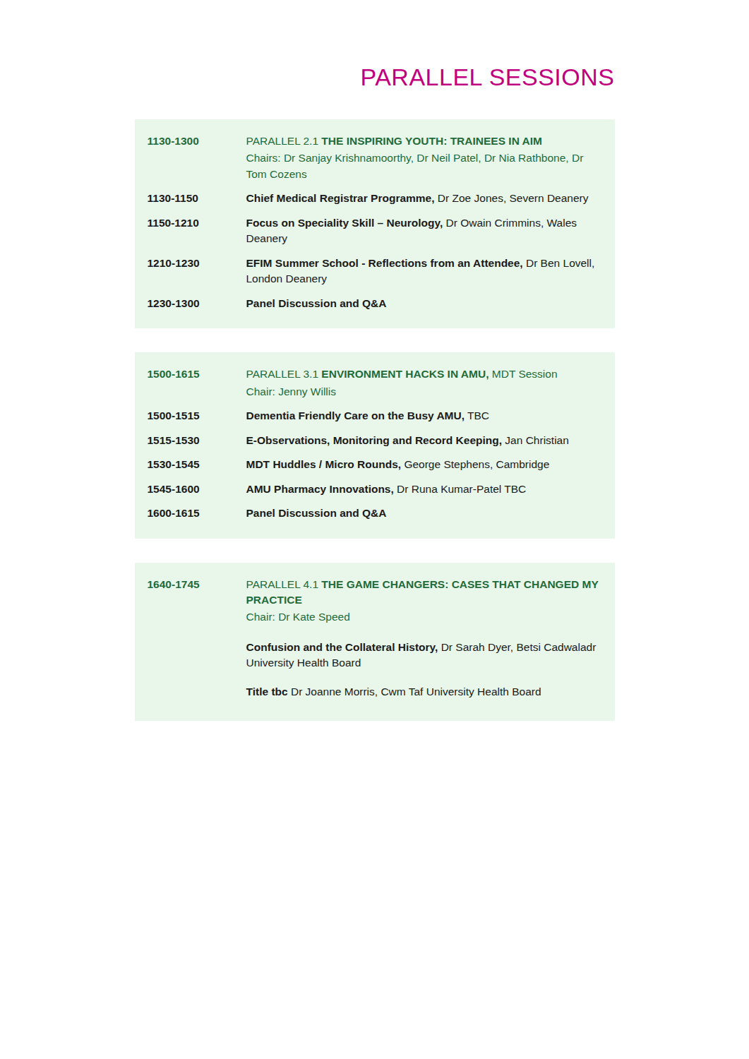PARALLEL SESSIONS
| 1130-1300 | PARALLEL 2.1 THE INSPIRING YOUTH: TRAINEES IN AIM Chairs: Dr Sanjay Krishnamoorthy, Dr Neil Patel, Dr Nia Rathbone, Dr Tom Cozens |
| 1130-1150 | Chief Medical Registrar Programme, Dr Zoe Jones, Severn Deanery |
| 1150-1210 | Focus on Speciality Skill – Neurology, Dr Owain Crimmins, Wales Deanery |
| 1210-1230 | EFIM Summer School - Reflections from an Attendee, Dr Ben Lovell, London Deanery |
| 1230-1300 | Panel Discussion and Q&A |
| 1500-1615 | PARALLEL 3.1 ENVIRONMENT HACKS IN AMU, MDT Session Chair: Jenny Willis |
| 1500-1515 | Dementia Friendly Care on the Busy AMU, TBC |
| 1515-1530 | E-Observations, Monitoring and Record Keeping, Jan Christian |
| 1530-1545 | MDT Huddles / Micro Rounds, George Stephens, Cambridge |
| 1545-1600 | AMU Pharmacy Innovations, Dr Runa Kumar-Patel TBC |
| 1600-1615 | Panel Discussion and Q&A |
| 1640-1745 | PARALLEL 4.1 THE GAME CHANGERS: CASES THAT CHANGED MY PRACTICE Chair: Dr Kate Speed |
| | Confusion and the Collateral History, Dr Sarah Dyer, Betsi Cadwaladr University Health Board Title tbc Dr Joanne Morris, Cwm Taf University Health Board |